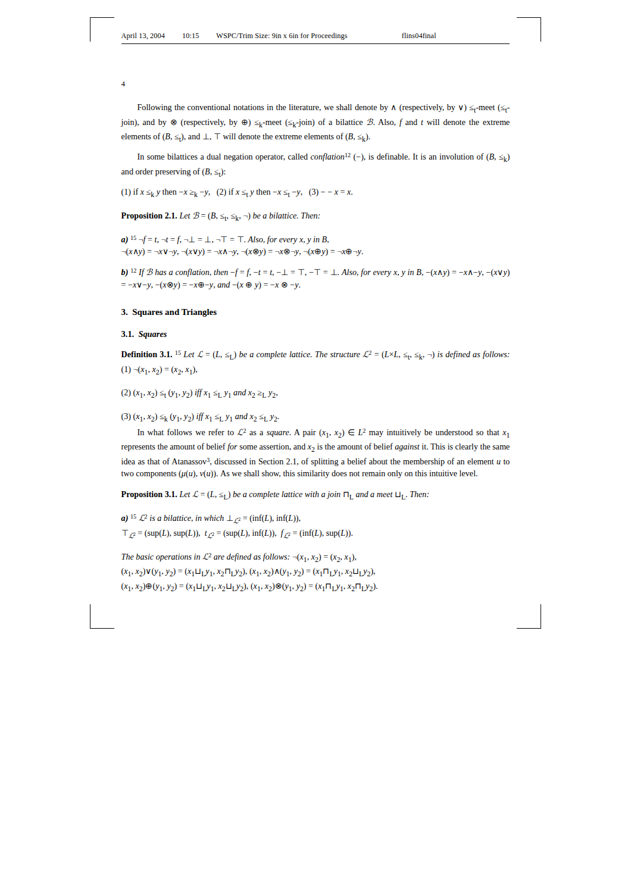April 13, 2004 10:15 WSPC/Trim Size: 9in x 6in for Proceedings flins04final
4
Following the conventional notations in the literature, we shall denote by ∧ (respectively, by ∨) ≤t-meet (≤t-join), and by ⊗ (respectively, by ⊕) ≤k-meet (≤k-join) of a bilattice ℬ. Also, f and t will denote the extreme elements of (B, ≤t), and ⊥, ⊤ will denote the extreme elements of (B, ≤k).
In some bilattices a dual negation operator, called conflation12 (−), is definable. It is an involution of (B, ≤k) and order preserving of (B, ≤t):
(1) if x ≤k y then −x ≥k −y, (2) if x ≤t y then −x ≤t −y, (3) − − x = x.
Proposition 2.1. Let ℬ = (B, ≤t, ≤k, ¬) be a bilattice. Then:
a) 15 ¬f = t, ¬t = f, ¬⊥ = ⊥, ¬⊤ = ⊤. Also, for every x, y in B,
¬(x∧y) = ¬x∨¬y, ¬(x∨y) = ¬x∧¬y, ¬(x⊗y) = ¬x⊗¬y, ¬(x⊕y) = ¬x⊕¬y.
b) 12 If ℬ has a conflation, then −f = f, −t = t, −⊥ = ⊤, −⊤ = ⊥. Also, for every x, y in B, −(x∧y) = −x∧−y, −(x∨y) = −x∨−y, −(x⊗y) = −x⊕−y, and −(x ⊕ y) = −x ⊗ −y.
3. Squares and Triangles
3.1. Squares
Definition 3.1. 15 Let ℒ = (L, ≤L) be a complete lattice. The structure ℒ2 = (L×L, ≤t, ≤k, ¬) is defined as follows: (1) ¬(x1, x2) = (x2, x1),
(2) (x1, x2) ≤t (y1, y2) iff x1 ≤L y1 and x2 ≥L y2,
(3) (x1, x2) ≤k (y1, y2) iff x1 ≤L y1 and x2 ≤L y2.
In what follows we refer to ℒ2 as a square. A pair (x1, x2) ∈ L2 may intuitively be understood so that x1 represents the amount of belief for some assertion, and x2 is the amount of belief against it. This is clearly the same idea as that of Atanassov3, discussed in Section 2.1, of splitting a belief about the membership of an element u to two components (μ(u), ν(u)). As we shall show, this similarity does not remain only on this intuitive level.
Proposition 3.1. Let ℒ = (L, ≤L) be a complete lattice with a join ⊓L and a meet ⊔L. Then:
a) 15 ℒ2 is a bilattice, in which ⊥ℒ2 = (inf(L), inf(L)),
⊤ℒ2 = (sup(L), sup(L)), tℒ2 = (sup(L), inf(L)), fℒ2 = (inf(L), sup(L)).
The basic operations in ℒ2 are defined as follows: ¬(x1, x2) = (x2, x1),
(x1, x2)∨(y1, y2) = (x1⊔Ly1, x2⊓Ly2), (x1, x2)∧(y1, y2) = (x1⊓Ly1, x2⊔Ly2),
(x1, x2)⊕(y1, y2) = (x1⊔Ly1, x2⊔Ly2), (x1, x2)⊗(y1, y2) = (x1⊓Ly1, x2⊓Ly2).